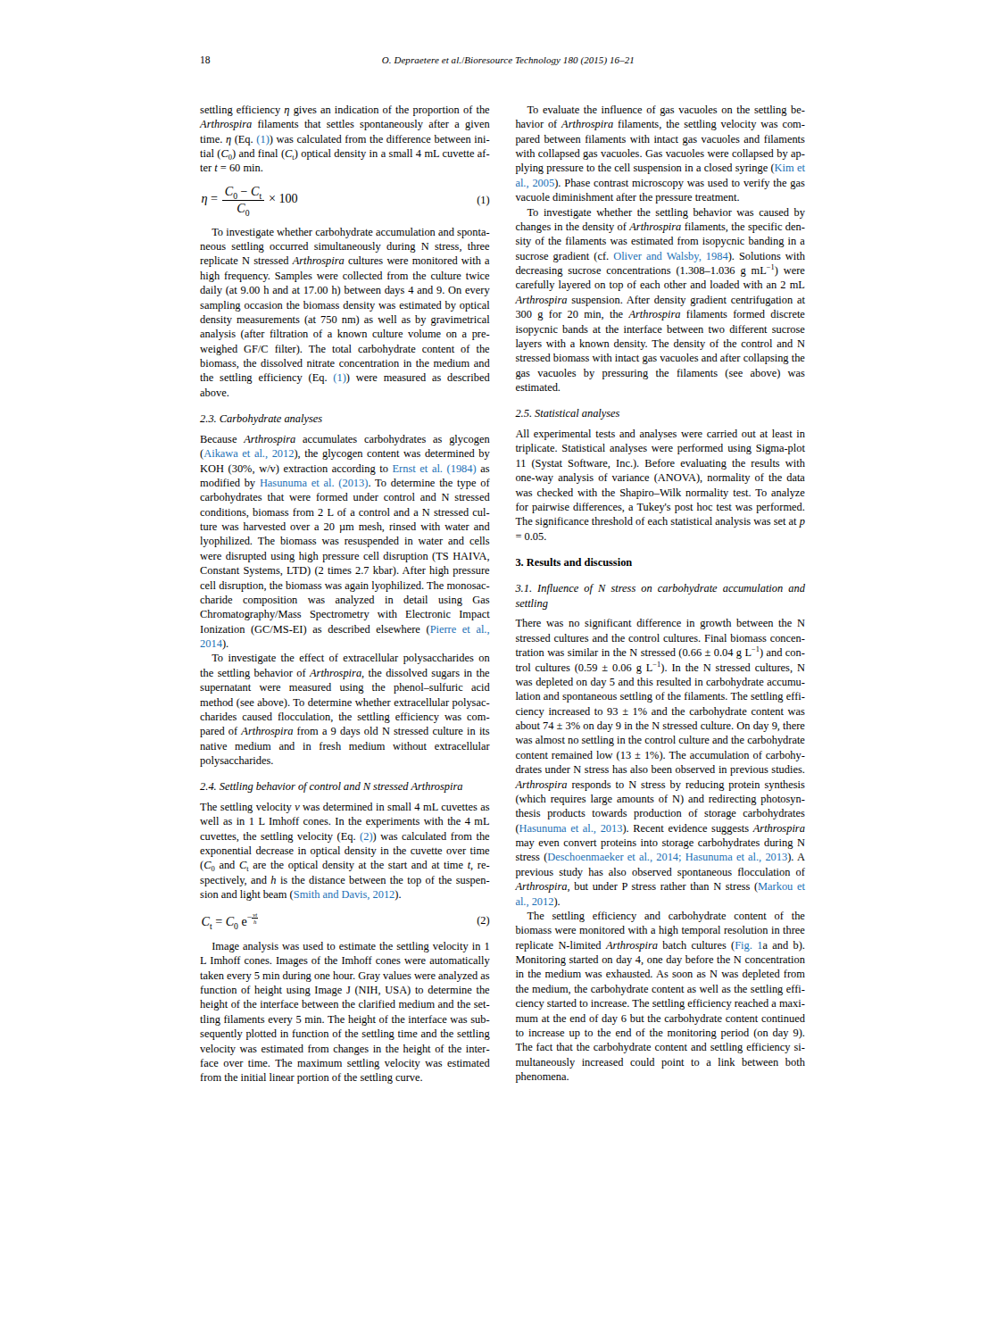18
O. Depraetere et al./Bioresource Technology 180 (2015) 16–21
settling efficiency η gives an indication of the proportion of the Arthrospira filaments that settles spontaneously after a given time. η (Eq. (1)) was calculated from the difference between initial (C0) and final (Ct) optical density in a small 4 mL cuvette after t = 60 min.
η = C0 − Ct C0 × 100
(1)
To investigate whether carbohydrate accumulation and spontaneous settling occurred simultaneously during N stress, three replicate N stressed Arthrospira cultures were monitored with a high frequency. Samples were collected from the culture twice daily (at 9.00 h and at 17.00 h) between days 4 and 9. On every sampling occasion the biomass density was estimated by optical density measurements (at 750 nm) as well as by gravimetrical analysis (after filtration of a known culture volume on a pre-weighed GF/C filter). The total carbohydrate content of the biomass, the dissolved nitrate concentration in the medium and the settling efficiency (Eq. (1)) were measured as described above.
2.3. Carbohydrate analyses
Because Arthrospira accumulates carbohydrates as glycogen (Aikawa et al., 2012), the glycogen content was determined by KOH (30%, w/v) extraction according to Ernst et al. (1984) as modified by Hasunuma et al. (2013). To determine the type of carbohydrates that were formed under control and N stressed conditions, biomass from 2 L of a control and a N stressed culture was harvested over a 20 µm mesh, rinsed with water and lyophilized. The biomass was resuspended in water and cells were disrupted using high pressure cell disruption (TS HAIVA, Constant Systems, LTD) (2 times 2.7 kbar). After high pressure cell disruption, the biomass was again lyophilized. The monosaccharide composition was analyzed in detail using Gas Chromatography/Mass Spectrometry with Electronic Impact Ionization (GC/MS-EI) as described elsewhere (Pierre et al., 2014).
To investigate the effect of extracellular polysaccharides on the settling behavior of Arthrospira, the dissolved sugars in the supernatant were measured using the phenol–sulfuric acid method (see above). To determine whether extracellular polysaccharides caused flocculation, the settling efficiency was compared of Arthrospira from a 9 days old N stressed culture in its native medium and in fresh medium without extracellular polysaccharides.
2.4. Settling behavior of control and N stressed Arthrospira
The settling velocity v was determined in small 4 mL cuvettes as well as in 1 L Imhoff cones. In the experiments with the 4 mL cuvettes, the settling velocity (Eq. (2)) was calculated from the exponential decrease in optical density in the cuvette over time (C0 and Ct are the optical density at the start and at time t, respectively, and h is the distance between the top of the suspension and light beam (Smith and Davis, 2012).
Ct = C0 e−vt h
(2)
Image analysis was used to estimate the settling velocity in 1 L Imhoff cones. Images of the Imhoff cones were automatically taken every 5 min during one hour. Gray values were analyzed as function of height using Image J (NIH, USA) to determine the height of the interface between the clarified medium and the settling filaments every 5 min. The height of the interface was subsequently plotted in function of the settling time and the settling velocity was estimated from changes in the height of the interface over time. The maximum settling velocity was estimated from the initial linear portion of the settling curve.
To evaluate the influence of gas vacuoles on the settling behavior of Arthrospira filaments, the settling velocity was compared between filaments with intact gas vacuoles and filaments with collapsed gas vacuoles. Gas vacuoles were collapsed by applying pressure to the cell suspension in a closed syringe (Kim et al., 2005). Phase contrast microscopy was used to verify the gas vacuole diminishment after the pressure treatment.
To investigate whether the settling behavior was caused by changes in the density of Arthrospira filaments, the specific density of the filaments was estimated from isopycnic banding in a sucrose gradient (cf. Oliver and Walsby, 1984). Solutions with decreasing sucrose concentrations (1.308–1.036 g mL−1) were carefully layered on top of each other and loaded with an 2 mL Arthrospira suspension. After density gradient centrifugation at 300 g for 20 min, the Arthrospira filaments formed discrete isopycnic bands at the interface between two different sucrose layers with a known density. The density of the control and N stressed biomass with intact gas vacuoles and after collapsing the gas vacuoles by pressuring the filaments (see above) was estimated.
2.5. Statistical analyses
All experimental tests and analyses were carried out at least in triplicate. Statistical analyses were performed using Sigma-plot 11 (Systat Software, Inc.). Before evaluating the results with one-way analysis of variance (ANOVA), normality of the data was checked with the Shapiro–Wilk normality test. To analyze for pairwise differences, a Tukey's post hoc test was performed. The significance threshold of each statistical analysis was set at p = 0.05.
3. Results and discussion
3.1. Influence of N stress on carbohydrate accumulation and settling
There was no significant difference in growth between the N stressed cultures and the control cultures. Final biomass concentration was similar in the N stressed (0.66 ± 0.04 g L−1) and control cultures (0.59 ± 0.06 g L−1). In the N stressed cultures, N was depleted on day 5 and this resulted in carbohydrate accumulation and spontaneous settling of the filaments. The settling efficiency increased to 93 ± 1% and the carbohydrate content was about 74 ± 3% on day 9 in the N stressed culture. On day 9, there was almost no settling in the control culture and the carbohydrate content remained low (13 ± 1%). The accumulation of carbohydrates under N stress has also been observed in previous studies. Arthrospira responds to N stress by reducing protein synthesis (which requires large amounts of N) and redirecting photosynthesis products towards production of storage carbohydrates (Hasunuma et al., 2013). Recent evidence suggests Arthrospira may even convert proteins into storage carbohydrates during N stress (Deschoenmaeker et al., 2014; Hasunuma et al., 2013). A previous study has also observed spontaneous flocculation of Arthrospira, but under P stress rather than N stress (Markou et al., 2012).
The settling efficiency and carbohydrate content of the biomass were monitored with a high temporal resolution in three replicate N-limited Arthrospira batch cultures (Fig. 1a and b). Monitoring started on day 4, one day before the N concentration in the medium was exhausted. As soon as N was depleted from the medium, the carbohydrate content as well as the settling efficiency started to increase. The settling efficiency reached a maximum at the end of day 6 but the carbohydrate content continued to increase up to the end of the monitoring period (on day 9). The fact that the carbohydrate content and settling efficiency simultaneously increased could point to a link between both phenomena.